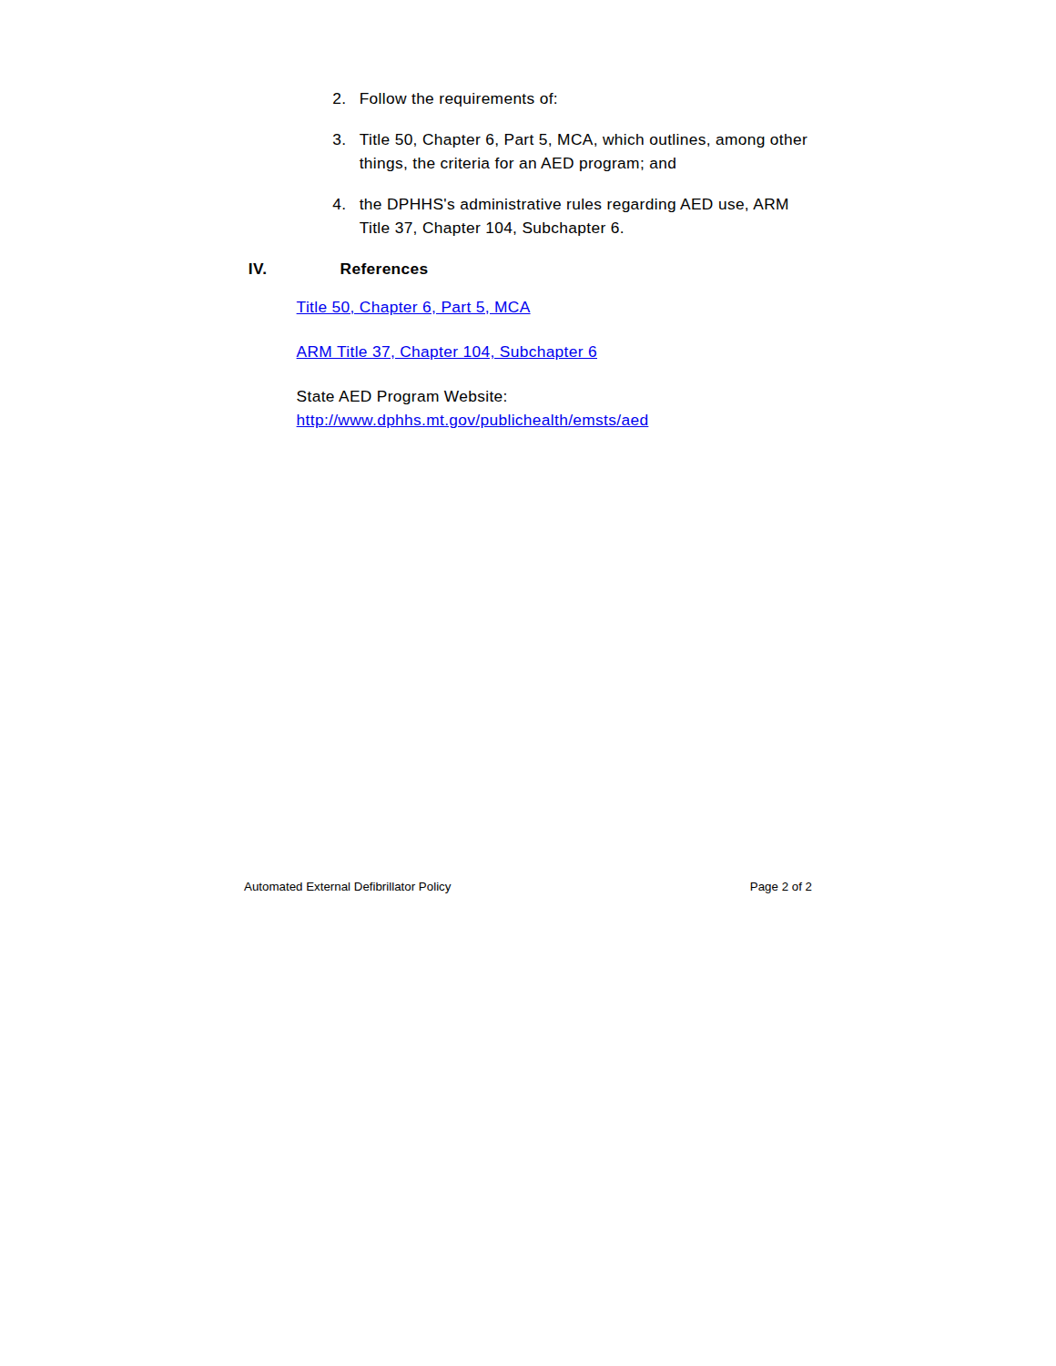2. Follow the requirements of:
3. Title 50, Chapter 6, Part 5, MCA, which outlines, among other things, the criteria for an AED program; and
4. the DPHHS's administrative rules regarding AED use, ARM Title 37, Chapter 104, Subchapter 6.
IV. References
Title 50, Chapter 6, Part 5, MCA
ARM Title 37, Chapter 104, Subchapter 6
State AED Program Website: http://www.dphhs.mt.gov/publichealth/emsts/aed
Automated External Defibrillator Policy
Page 2 of 2